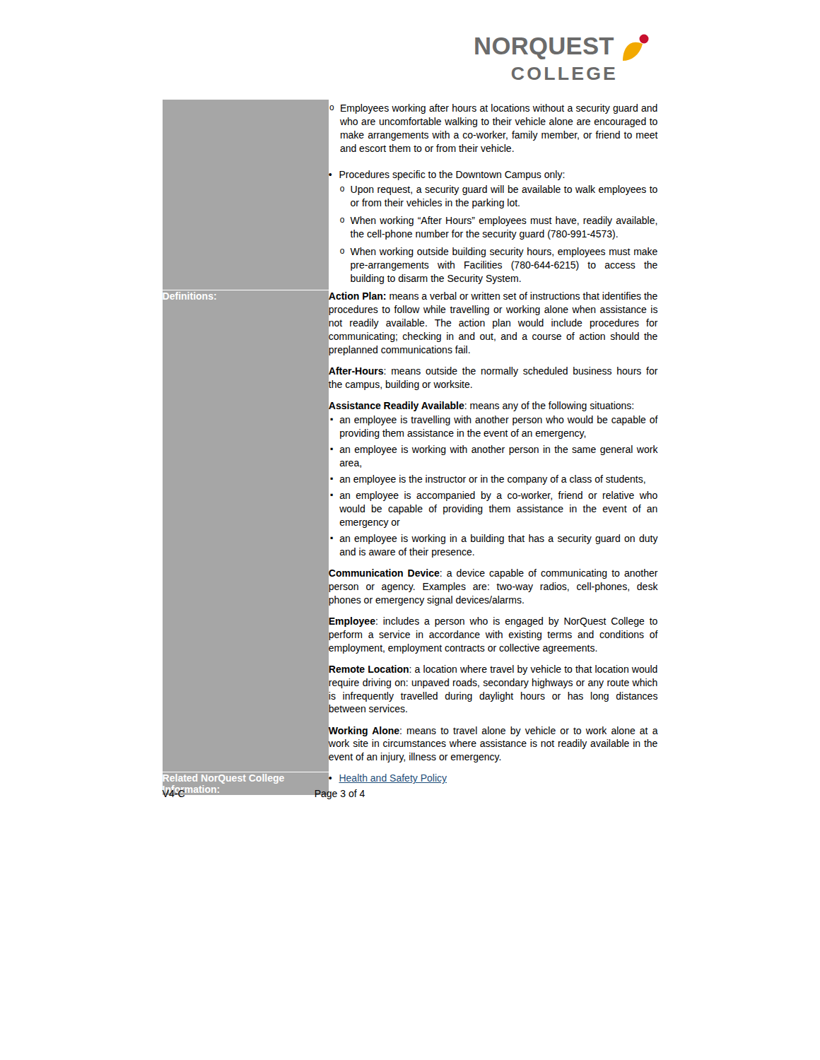NORQUEST
COLLEGE
| | Employees working after hours at locations without a security guard and who are uncomfortable walking to their vehicle alone are encouraged to make arrangements with a co-worker, family member, or friend to meet and escort them to or from their vehicle. Procedures specific to the Downtown Campus only: Upon request, a security guard will be available to walk employees to or from their vehicles in the parking lot. When working “After Hours” employees must have, readily available, the cell-phone number for the security guard (780-991-4573). When working outside building security hours, employees must make pre-arrangements with Facilities (780-644-6215) to access the building to disarm the Security System. |
| Definitions: | Action Plan: means a verbal or written set of instructions that identifies the procedures to follow while travelling or working alone when assistance is not readily available. The action plan would include procedures for communicating; checking in and out, and a course of action should the preplanned communications fail. After-Hours : means outside the normally scheduled business hours for the campus, building or worksite. Assistance Readily Available : means any of the following situations: an employee is travelling with another person who would be capable of providing them assistance in the event of an emergency, an employee is working with another person in the same general work area, an employee is the instructor or in the company of a class of students, an employee is accompanied by a co-worker, friend or relative who would be capable of providing them assistance in the event of an emergency or an employee is working in a building that has a security guard on duty and is aware of their presence. Communication Device : a device capable of communicating to another person or agency. Examples are: two-way radios, cell-phones, desk phones or emergency signal devices/alarms. Employee : includes a person who is engaged by NorQuest College to perform a service in accordance with existing terms and conditions of employment, employment contracts or collective agreements. Remote Location : a location where travel by vehicle to that location would require driving on: unpaved roads, secondary highways or any route which is infrequently travelled during daylight hours or has long distances between services. Working Alone : means to travel alone by vehicle or to work alone at a work site in circumstances where assistance is not readily available in the event of an injury, illness or emergency. |
| Related NorQuest College Information: | Health and Safety Policy |
V4-C Page 3 of 4